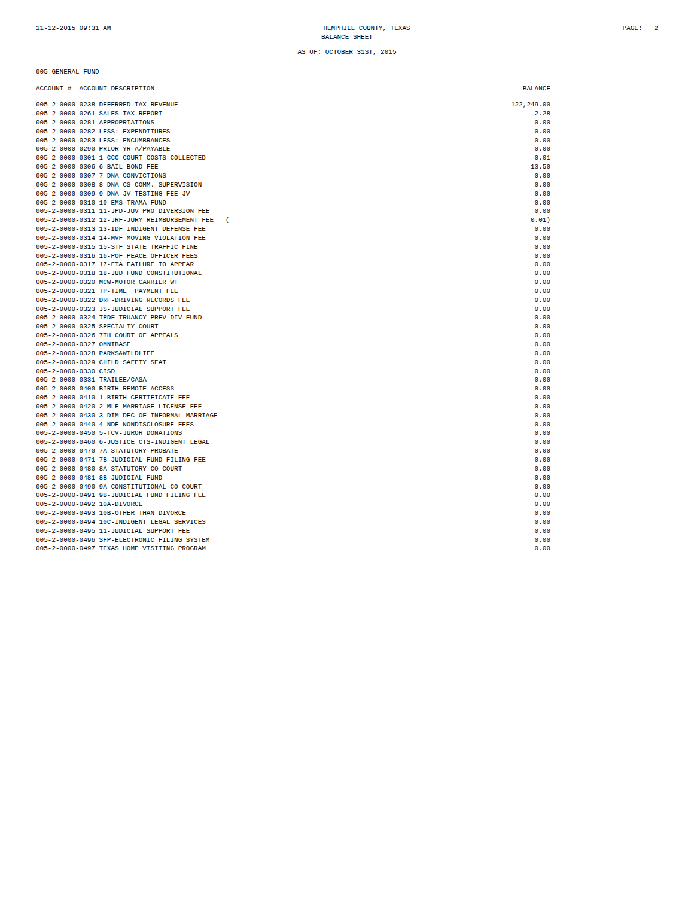11-12-2015 09:31 AM HEMPHILL COUNTY, TEXAS PAGE: 2
BALANCE SHEET
AS OF: OCTOBER 31ST, 2015
005-GENERAL FUND
| ACCOUNT # ACCOUNT DESCRIPTION | BALANCE |
| --- | --- |
| 005-2-0000-0238 DEFERRED TAX REVENUE | 122,249.00 |
| 005-2-0000-0261 SALES TAX REPORT | 2.28 |
| 005-2-0000-0281 APPROPRIATIONS | 0.00 |
| 005-2-0000-0282 LESS: EXPENDITURES | 0.00 |
| 005-2-0000-0283 LESS: ENCUMBRANCES | 0.00 |
| 005-2-0000-0290 PRIOR YR A/PAYABLE | 0.00 |
| 005-2-0000-0301 1-CCC COURT COSTS COLLECTED | 0.01 |
| 005-2-0000-0306 6-BAIL BOND FEE | 13.50 |
| 005-2-0000-0307 7-DNA CONVICTIONS | 0.00 |
| 005-2-0000-0308 8-DNA CS COMM. SUPERVISION | 0.00 |
| 005-2-0000-0309 9-DNA JV TESTING FEE JV | 0.00 |
| 005-2-0000-0310 10-EMS TRAMA FUND | 0.00 |
| 005-2-0000-0311 11-JPD-JUV PRO DIVERSION FEE | 0.00 |
| 005-2-0000-0312 12-JRF-JURY REIMBURSEMENT FEE ( | 0.01) |
| 005-2-0000-0313 13-IDF INDIGENT DEFENSE FEE | 0.00 |
| 005-2-0000-0314 14-MVF MOVING VIOLATION FEE | 0.00 |
| 005-2-0000-0315 15-STF STATE TRAFFIC FINE | 0.00 |
| 005-2-0000-0316 16-POF PEACE OFFICER FEES | 0.00 |
| 005-2-0000-0317 17-FTA FAILURE TO APPEAR | 0.00 |
| 005-2-0000-0318 18-JUD FUND CONSTITUTIONAL | 0.00 |
| 005-2-0000-0320 MCW-MOTOR CARRIER WT | 0.00 |
| 005-2-0000-0321 TP-TIME PAYMENT FEE | 0.00 |
| 005-2-0000-0322 DRF-DRIVING RECORDS FEE | 0.00 |
| 005-2-0000-0323 JS-JUDICIAL SUPPORT FEE | 0.00 |
| 005-2-0000-0324 TPDF-TRUANCY PREV DIV FUND | 0.00 |
| 005-2-0000-0325 SPECIALTY COURT | 0.00 |
| 005-2-0000-0326 7TH COURT OF APPEALS | 0.00 |
| 005-2-0000-0327 OMNIBASE | 0.00 |
| 005-2-0000-0328 PARKS&WILDLIFE | 0.00 |
| 005-2-0000-0329 CHILD SAFETY SEAT | 0.00 |
| 005-2-0000-0330 CISD | 0.00 |
| 005-2-0000-0331 TRAILEE/CASA | 0.00 |
| 005-2-0000-0400 BIRTH-REMOTE ACCESS | 0.00 |
| 005-2-0000-0410 1-BIRTH CERTIFICATE FEE | 0.00 |
| 005-2-0000-0420 2-MLF MARRIAGE LICENSE FEE | 0.00 |
| 005-2-0000-0430 3-DIM DEC OF INFORMAL MARRIAGE | 0.00 |
| 005-2-0000-0440 4-NDF NONDISCLOSURE FEES | 0.00 |
| 005-2-0000-0450 5-TCV-JUROR DONATIONS | 0.00 |
| 005-2-0000-0460 6-JUSTICE CTS-INDIGENT LEGAL | 0.00 |
| 005-2-0000-0470 7A-STATUTORY PROBATE | 0.00 |
| 005-2-0000-0471 7B-JUDICIAL FUND FILING FEE | 0.00 |
| 005-2-0000-0480 8A-STATUTORY CO COURT | 0.00 |
| 005-2-0000-0481 8B-JUDICIAL FUND | 0.00 |
| 005-2-0000-0490 9A-CONSTITUTIONAL CO COURT | 0.00 |
| 005-2-0000-0491 9B-JUDICIAL FUND FILING FEE | 0.00 |
| 005-2-0000-0492 10A-DIVORCE | 0.00 |
| 005-2-0000-0493 10B-OTHER THAN DIVORCE | 0.00 |
| 005-2-0000-0494 10C-INDIGENT LEGAL SERVICES | 0.00 |
| 005-2-0000-0495 11-JUDICIAL SUPPORT FEE | 0.00 |
| 005-2-0000-0496 SFP-ELECTRONIC FILING SYSTEM | 0.00 |
| 005-2-0000-0497 TEXAS HOME VISITING PROGRAM | 0.00 |